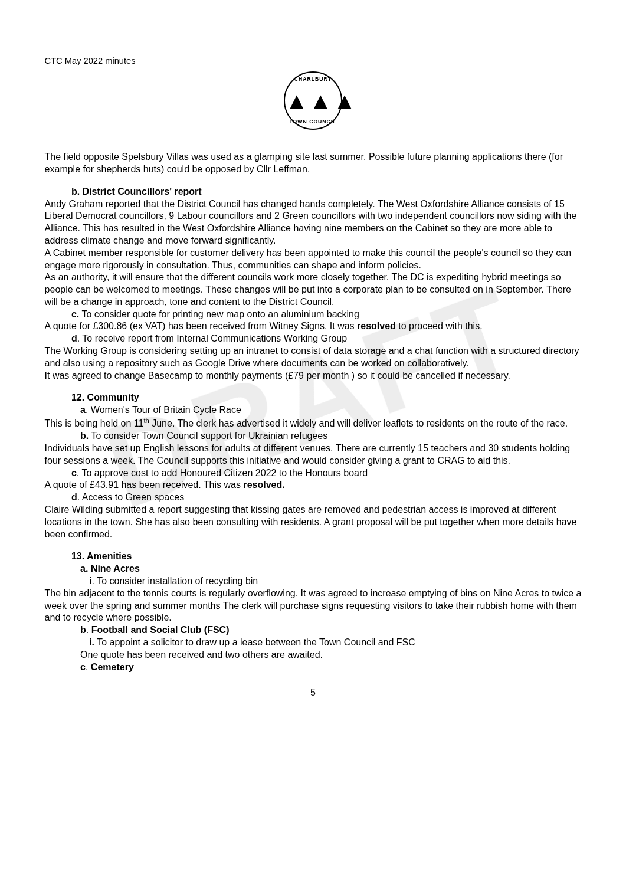DRAFT
CTC May 2022 minutes
CHARLBURY
▲▲▲
TOWN COUNCIL
The field opposite Spelsbury Villas was used as a glamping site last summer. Possible future planning applications there (for example for shepherds huts) could be opposed by Cllr Leffman.
b. District Councillors' report
Andy Graham reported that the District Council has changed hands completely. The West Oxfordshire Alliance consists of 15 Liberal Democrat councillors, 9 Labour councillors and 2 Green councillors with two independent councillors now siding with the Alliance. This has resulted in the West Oxfordshire Alliance having nine members on the Cabinet so they are more able to address climate change and move forward significantly.
A Cabinet member responsible for customer delivery has been appointed to make this council the people's council so they can engage more rigorously in consultation. Thus, communities can shape and inform policies.
As an authority, it will ensure that the different councils work more closely together. The DC is expediting hybrid meetings so people can be welcomed to meetings. These changes will be put into a corporate plan to be consulted on in September. There will be a change in approach, tone and content to the District Council.
c. To consider quote for printing new map onto an aluminium backing
A quote for £300.86 (ex VAT) has been received from Witney Signs. It was resolved to proceed with this.
d. To receive report from Internal Communications Working Group
The Working Group is considering setting up an intranet to consist of data storage and a chat function with a structured directory and also using a repository such as Google Drive where documents can be worked on collaboratively.
It was agreed to change Basecamp to monthly payments (£79 per month ) so it could be cancelled if necessary.
12. Community
a. Women's Tour of Britain Cycle Race
This is being held on 11th June. The clerk has advertised it widely and will deliver leaflets to residents on the route of the race.
b. To consider Town Council support for Ukrainian refugees
Individuals have set up English lessons for adults at different venues. There are currently 15 teachers and 30 students holding four sessions a week. The Council supports this initiative and would consider giving a grant to CRAG to aid this.
c. To approve cost to add Honoured Citizen 2022 to the Honours board
A quote of £43.91 has been received. This was resolved.
d. Access to Green spaces
Claire Wilding submitted a report suggesting that kissing gates are removed and pedestrian access is improved at different locations in the town. She has also been consulting with residents. A grant proposal will be put together when more details have been confirmed.
13. Amenities
a. Nine Acres
i. To consider installation of recycling bin
The bin adjacent to the tennis courts is regularly overflowing. It was agreed to increase emptying of bins on Nine Acres to twice a week over the spring and summer months The clerk will purchase signs requesting visitors to take their rubbish home with them and to recycle where possible.
b. Football and Social Club (FSC)
i. To appoint a solicitor to draw up a lease between the Town Council and FSC
One quote has been received and two others are awaited.
c. Cemetery
5